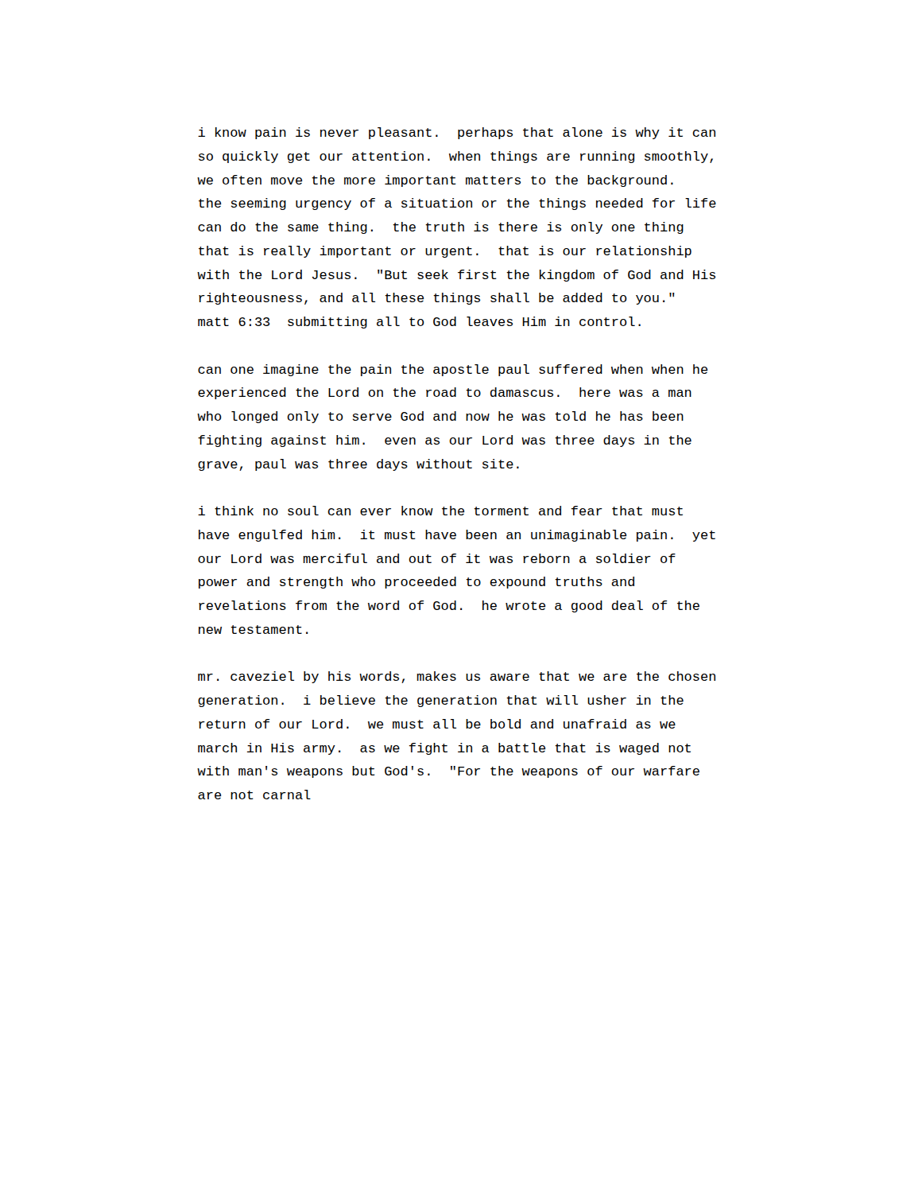i know pain is never pleasant. perhaps that alone is why it can so quickly get our attention. when things are running smoothly, we often move the more important matters to the background. the seeming urgency of a situation or the things needed for life can do the same thing. the truth is there is only one thing that is really important or urgent. that is our relationship with the Lord Jesus. "But seek first the kingdom of God and His righteousness, and all these things shall be added to you." matt 6:33 submitting all to God leaves Him in control.
can one imagine the pain the apostle paul suffered when when he experienced the Lord on the road to damascus. here was a man who longed only to serve God and now he was told he has been fighting against him. even as our Lord was three days in the grave, paul was three days without site.
i think no soul can ever know the torment and fear that must have engulfed him. it must have been an unimaginable pain. yet our Lord was merciful and out of it was reborn a soldier of power and strength who proceeded to expound truths and revelations from the word of God. he wrote a good deal of the new testament.
mr. caveziel by his words, makes us aware that we are the chosen generation. i believe the generation that will usher in the return of our Lord. we must all be bold and unafraid as we march in His army. as we fight in a battle that is waged not with man's weapons but God's. "For the weapons of our warfare are not carnal